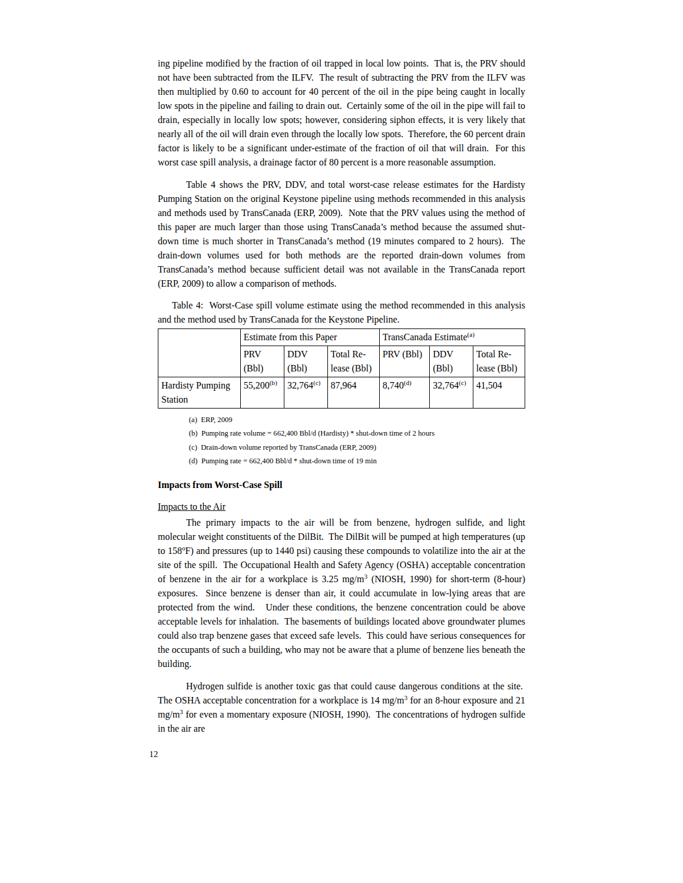ing pipeline modified by the fraction of oil trapped in local low points. That is, the PRV should not have been subtracted from the ILFV. The result of subtracting the PRV from the ILFV was then multiplied by 0.60 to account for 40 percent of the oil in the pipe being caught in locally low spots in the pipeline and failing to drain out. Certainly some of the oil in the pipe will fail to drain, especially in locally low spots; however, considering siphon effects, it is very likely that nearly all of the oil will drain even through the locally low spots. Therefore, the 60 percent drain factor is likely to be a significant under-estimate of the fraction of oil that will drain. For this worst case spill analysis, a drainage factor of 80 percent is a more reasonable assumption.
Table 4 shows the PRV, DDV, and total worst-case release estimates for the Hardisty Pumping Station on the original Keystone pipeline using methods recommended in this analysis and methods used by TransCanada (ERP, 2009). Note that the PRV values using the method of this paper are much larger than those using TransCanada’s method because the assumed shut-down time is much shorter in TransCanada’s method (19 minutes compared to 2 hours). The drain-down volumes used for both methods are the reported drain-down volumes from TransCanada’s method because sufficient detail was not available in the TransCanada report (ERP, 2009) to allow a comparison of methods.
Table 4: Worst-Case spill volume estimate using the method recommended in this analysis and the method used by TransCanada for the Keystone Pipeline.
| | Estimate from this Paper | TransCanada Estimate (a) |
| PRV (Bbl) | DDV (Bbl) | Total Re- lease (Bbl) | PRV (Bbl) | DDV (Bbl) | Total Re- lease (Bbl) |
| Hardisty Pumping Station | 55,200 (b) | 32,764 (c) | 87,964 | 8,740 (d) | 32,764 (c) | 41,504 |
(a) ERP, 2009
(b) Pumping rate volume = 662,400 Bbl/d (Hardisty) * shut-down time of 2 hours
(c) Drain-down volume reported by TransCanada (ERP, 2009)
(d) Pumping rate = 662,400 Bbl/d * shut-down time of 19 min
Impacts from Worst-Case Spill
Impacts to the Air
The primary impacts to the air will be from benzene, hydrogen sulfide, and light molecular weight constituents of the DilBit. The DilBit will be pumped at high temperatures (up to 158oF) and pressures (up to 1440 psi) causing these compounds to volatilize into the air at the site of the spill. The Occupational Health and Safety Agency (OSHA) acceptable concentration of benzene in the air for a workplace is 3.25 mg/m3 (NIOSH, 1990) for short-term (8-hour) exposures. Since benzene is denser than air, it could accumulate in low-lying areas that are protected from the wind. Under these conditions, the benzene concentration could be above acceptable levels for inhalation. The basements of buildings located above groundwater plumes could also trap benzene gases that exceed safe levels. This could have serious consequences for the occupants of such a building, who may not be aware that a plume of benzene lies beneath the building.
Hydrogen sulfide is another toxic gas that could cause dangerous conditions at the site. The OSHA acceptable concentration for a workplace is 14 mg/m3 for an 8-hour exposure and 21 mg/m3 for even a momentary exposure (NIOSH, 1990). The concentrations of hydrogen sulfide in the air are
12